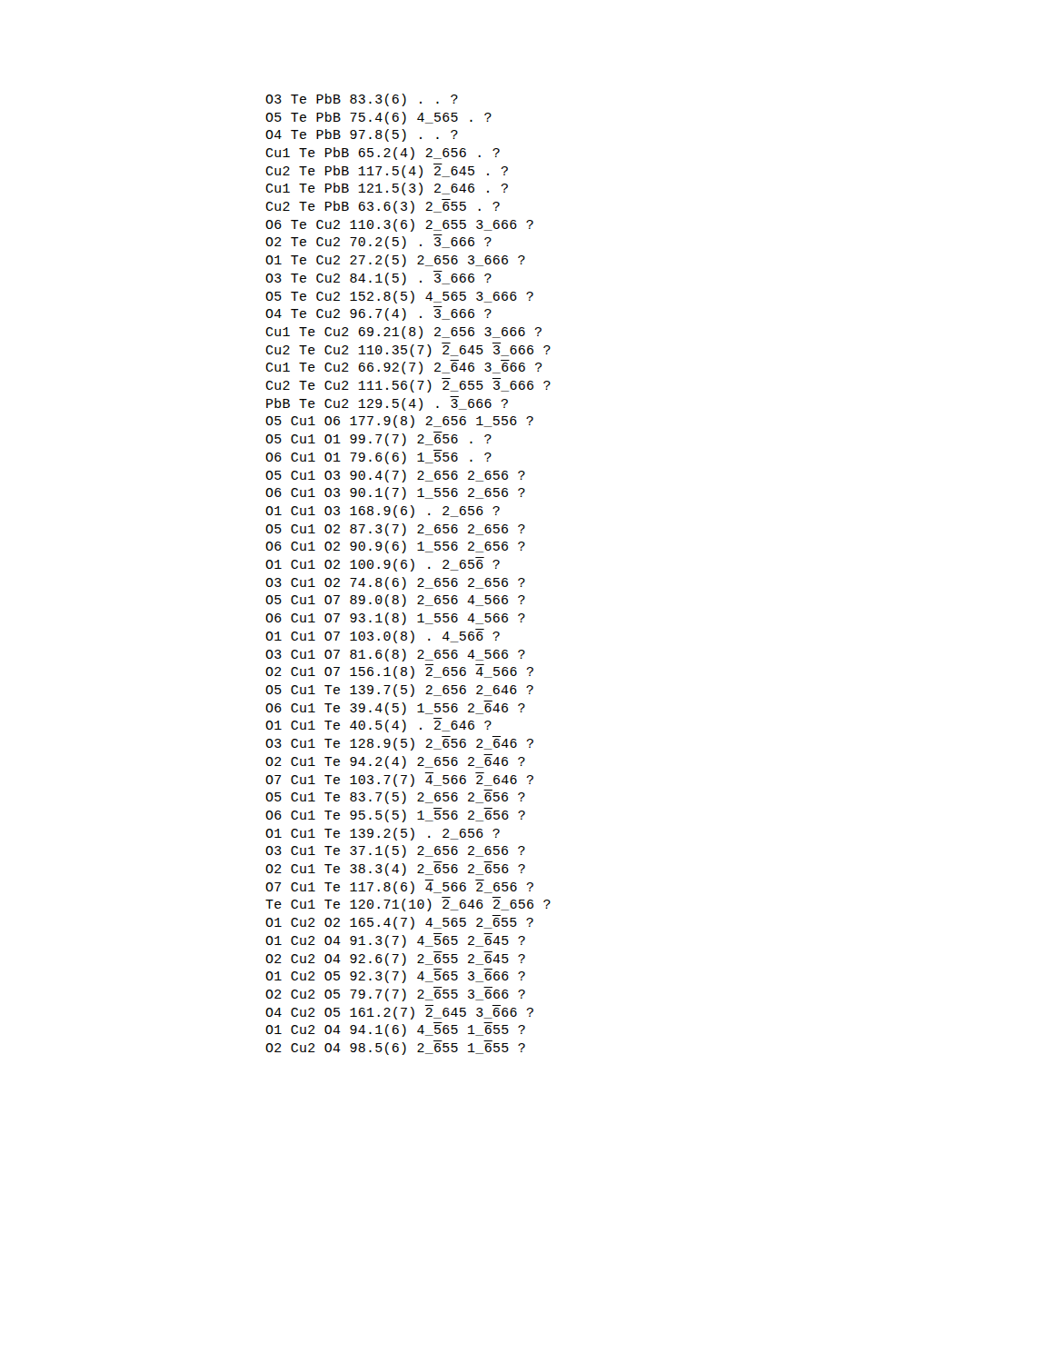O3 Te PbB 83.3(6) . . ?
O5 Te PbB 75.4(6) 4_565 . ?
O4 Te PbB 97.8(5) . . ?
Cu1 Te PbB 65.2(4) 2_656 . ?
Cu2 Te PbB 117.5(4) 2_645 . ?
Cu1 Te PbB 121.5(3) 2_646 . ?
Cu2 Te PbB 63.6(3) 2_655 . ?
O6 Te Cu2 110.3(6) 2_655 3_666 ?
O2 Te Cu2 70.2(5) . 3_666 ?
O1 Te Cu2 27.2(5) 2_656 3_666 ?
O3 Te Cu2 84.1(5) . 3_666 ?
O5 Te Cu2 152.8(5) 4_565 3_666 ?
O4 Te Cu2 96.7(4) . 3_666 ?
Cu1 Te Cu2 69.21(8) 2_656 3_666 ?
Cu2 Te Cu2 110.35(7) 2_645 3_666 ?
Cu1 Te Cu2 66.92(7) 2_646 3_666 ?
Cu2 Te Cu2 111.56(7) 2_655 3_666 ?
PbB Te Cu2 129.5(4) . 3_666 ?
O5 Cu1 O6 177.9(8) 2_656 1_556 ?
O5 Cu1 O1 99.7(7) 2_656 . ?
O6 Cu1 O1 79.6(6) 1_556 . ?
O5 Cu1 O3 90.4(7) 2_656 2_656 ?
O6 Cu1 O3 90.1(7) 1_556 2_656 ?
O1 Cu1 O3 168.9(6) . 2_656 ?
O5 Cu1 O2 87.3(7) 2_656 2_656 ?
O6 Cu1 O2 90.9(6) 1_556 2_656 ?
O1 Cu1 O2 100.9(6) . 2_656 ?
O3 Cu1 O2 74.8(6) 2_656 2_656 ?
O5 Cu1 O7 89.0(8) 2_656 4_566 ?
O6 Cu1 O7 93.1(8) 1_556 4_566 ?
O1 Cu1 O7 103.0(8) . 4_566 ?
O3 Cu1 O7 81.6(8) 2_656 4_566 ?
O2 Cu1 O7 156.1(8) 2_656 4_566 ?
O5 Cu1 Te 139.7(5) 2_656 2_646 ?
O6 Cu1 Te 39.4(5) 1_556 2_646 ?
O1 Cu1 Te 40.5(4) . 2_646 ?
O3 Cu1 Te 128.9(5) 2_656 2_646 ?
O2 Cu1 Te 94.2(4) 2_656 2_646 ?
O7 Cu1 Te 103.7(7) 4_566 2_646 ?
O5 Cu1 Te 83.7(5) 2_656 2_656 ?
O6 Cu1 Te 95.5(5) 1_556 2_656 ?
O1 Cu1 Te 139.2(5) . 2_656 ?
O3 Cu1 Te 37.1(5) 2_656 2_656 ?
O2 Cu1 Te 38.3(4) 2_656 2_656 ?
O7 Cu1 Te 117.8(6) 4_566 2_656 ?
Te Cu1 Te 120.71(10) 2_646 2_656 ?
O1 Cu2 O2 165.4(7) 4_565 2_655 ?
O1 Cu2 O4 91.3(7) 4_565 2_645 ?
O2 Cu2 O4 92.6(7) 2_655 2_645 ?
O1 Cu2 O5 92.3(7) 4_565 3_666 ?
O2 Cu2 O5 79.7(7) 2_655 3_666 ?
O4 Cu2 O5 161.2(7) 2_645 3_666 ?
O1 Cu2 O4 94.1(6) 4_565 1_655 ?
O2 Cu2 O4 98.5(6) 2_655 1_655 ?